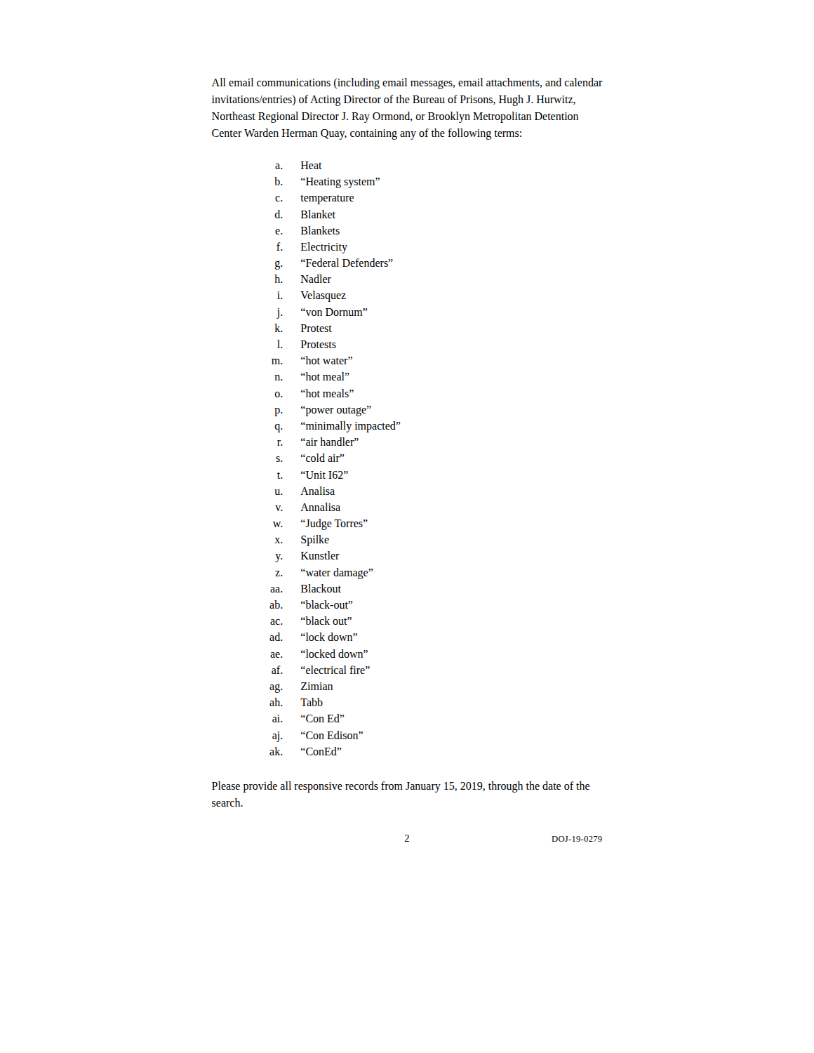All email communications (including email messages, email attachments, and calendar invitations/entries) of Acting Director of the Bureau of Prisons, Hugh J. Hurwitz, Northeast Regional Director J. Ray Ormond, or Brooklyn Metropolitan Detention Center Warden Herman Quay, containing any of the following terms:
Heat
“Heating system”
temperature
Blanket
Blankets
Electricity
“Federal Defenders”
Nadler
Velasquez
“von Dornum”
Protest
Protests
“hot water”
“hot meal”
“hot meals”
“power outage”
“minimally impacted”
“air handler”
“cold air”
“Unit I62”
Analisa
Annalisa
“Judge Torres”
Spilke
Kunstler
“water damage”
Blackout
“black-out”
“black out”
“lock down”
“locked down”
“electrical fire”
Zimian
Tabb
“Con Ed”
“Con Edison”
“ConEd”
Please provide all responsive records from January 15, 2019, through the date of the search.
2
DOJ-19-0279